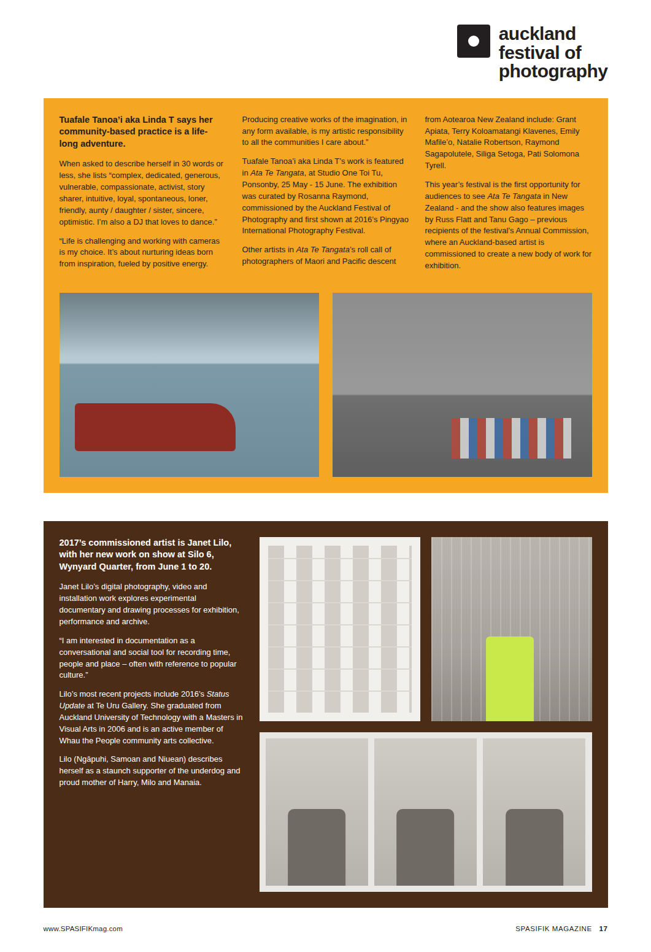auckland
festival of
photography
Tuafale Tanoa’i aka Linda T says her community-based practice is a life-long adventure.
When asked to describe herself in 30 words or less, she lists “complex, dedicated, generous, vulnerable, compassionate, activist, story sharer, intuitive, loyal, spontaneous, loner, friendly, aunty / daughter / sister, sincere, optimistic. I’m also a DJ that loves to dance.”
“Life is challenging and working with cameras is my choice. It’s about nurturing ideas born from inspiration, fueled by positive energy.
Producing creative works of the imagination, in any form available, is my artistic responsibility to all the communities I care about.”
Tuafale Tanoa’i aka Linda T’s work is featured in Ata Te Tangata, at Studio One Toi Tu, Ponsonby, 25 May - 15 June. The exhibition was curated by Rosanna Raymond, commissioned by the Auckland Festival of Photography and first shown at 2016’s Pingyao International Photography Festival.
Other artists in Ata Te Tangata’s roll call of photographers of Maori and Pacific descent
from Aotearoa New Zealand include: Grant Apiata, Terry Koloamatangi Klavenes, Emily Mafile’o, Natalie Robertson, Raymond Sagapolutele, Siliga Setoga, Pati Solomona Tyrell.
This year’s festival is the first opportunity for audiences to see Ata Te Tangata in New Zealand - and the show also features images by Russ Flatt and Tanu Gago – previous recipients of the festival’s Annual Commission, where an Auckland-based artist is commissioned to create a new body of work for exhibition.
2017’s commissioned artist is Janet Lilo, with her new work on show at Silo 6, Wynyard Quarter, from June 1 to 20.
Janet Lilo’s digital photography, video and installation work explores experimental documentary and drawing processes for exhibition, performance and archive.
“I am interested in documentation as a conversational and social tool for recording time, people and place – often with reference to popular culture.”
Lilo’s most recent projects include 2016’s Status Update at Te Uru Gallery. She graduated from Auckland University of Technology with a Masters in Visual Arts in 2006 and is an active member of Whau the People community arts collective.
Lilo (Ngāpuhi, Samoan and Niuean) describes herself as a staunch supporter of the underdog and proud mother of Harry, Milo and Manaia.
www.SPASIFIKmag.com
SPASIFIK MAGAZINE 17